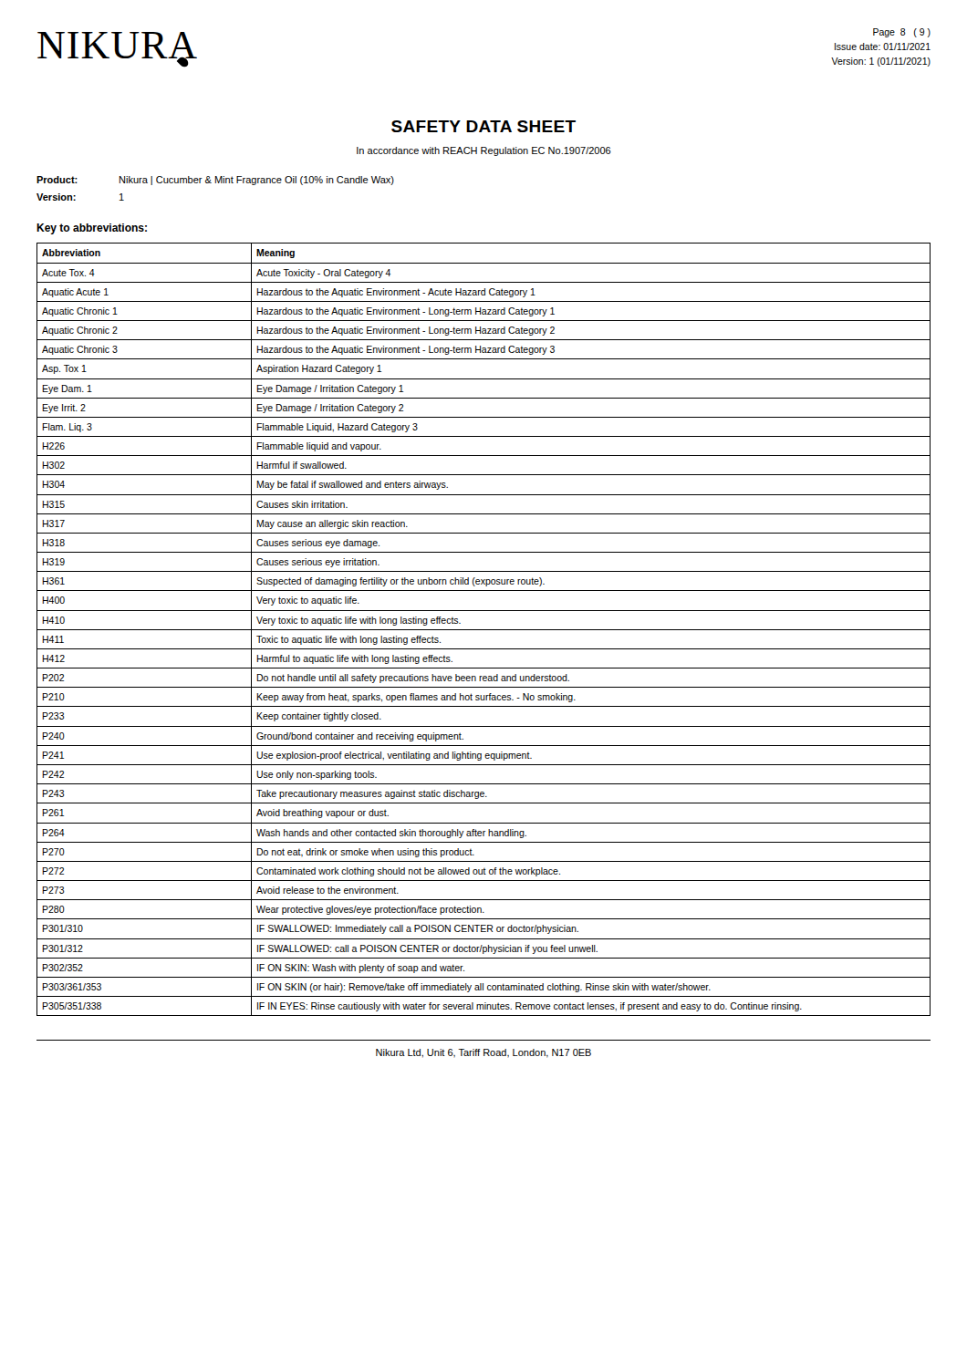NIKURA
Page 8 ( 9 )
Issue date: 01/11/2021
Version: 1 (01/11/2021)
SAFETY DATA SHEET
In accordance with REACH Regulation EC No.1907/2006
Product: Nikura | Cucumber & Mint Fragrance Oil (10% in Candle Wax)
Version: 1
Key to abbreviations:
| Abbreviation | Meaning |
| --- | --- |
| Acute Tox. 4 | Acute Toxicity - Oral Category 4 |
| Aquatic Acute 1 | Hazardous to the Aquatic Environment - Acute Hazard Category 1 |
| Aquatic Chronic 1 | Hazardous to the Aquatic Environment - Long-term Hazard Category 1 |
| Aquatic Chronic 2 | Hazardous to the Aquatic Environment - Long-term Hazard Category 2 |
| Aquatic Chronic 3 | Hazardous to the Aquatic Environment - Long-term Hazard Category 3 |
| Asp. Tox 1 | Aspiration Hazard Category 1 |
| Eye Dam. 1 | Eye Damage / Irritation Category 1 |
| Eye Irrit. 2 | Eye Damage / Irritation Category 2 |
| Flam. Liq. 3 | Flammable Liquid, Hazard Category 3 |
| H226 | Flammable liquid and vapour. |
| H302 | Harmful if swallowed. |
| H304 | May be fatal if swallowed and enters airways. |
| H315 | Causes skin irritation. |
| H317 | May cause an allergic skin reaction. |
| H318 | Causes serious eye damage. |
| H319 | Causes serious eye irritation. |
| H361 | Suspected of damaging fertility or the unborn child (exposure route). |
| H400 | Very toxic to aquatic life. |
| H410 | Very toxic to aquatic life with long lasting effects. |
| H411 | Toxic to aquatic life with long lasting effects. |
| H412 | Harmful to aquatic life with long lasting effects. |
| P202 | Do not handle until all safety precautions have been read and understood. |
| P210 | Keep away from heat, sparks, open flames and hot surfaces. - No smoking. |
| P233 | Keep container tightly closed. |
| P240 | Ground/bond container and receiving equipment. |
| P241 | Use explosion-proof electrical, ventilating and lighting equipment. |
| P242 | Use only non-sparking tools. |
| P243 | Take precautionary measures against static discharge. |
| P261 | Avoid breathing vapour or dust. |
| P264 | Wash hands and other contacted skin thoroughly after handling. |
| P270 | Do not eat, drink or smoke when using this product. |
| P272 | Contaminated work clothing should not be allowed out of the workplace. |
| P273 | Avoid release to the environment. |
| P280 | Wear protective gloves/eye protection/face protection. |
| P301/310 | IF SWALLOWED: Immediately call a POISON CENTER or doctor/physician. |
| P301/312 | IF SWALLOWED: call a POISON CENTER or doctor/physician if you feel unwell. |
| P302/352 | IF ON SKIN: Wash with plenty of soap and water. |
| P303/361/353 | IF ON SKIN (or hair): Remove/take off immediately all contaminated clothing. Rinse skin with water/shower. |
| P305/351/338 | IF IN EYES: Rinse cautiously with water for several minutes. Remove contact lenses, if present and easy to do. Continue rinsing. |
Nikura Ltd, Unit 6, Tariff Road, London, N17 0EB